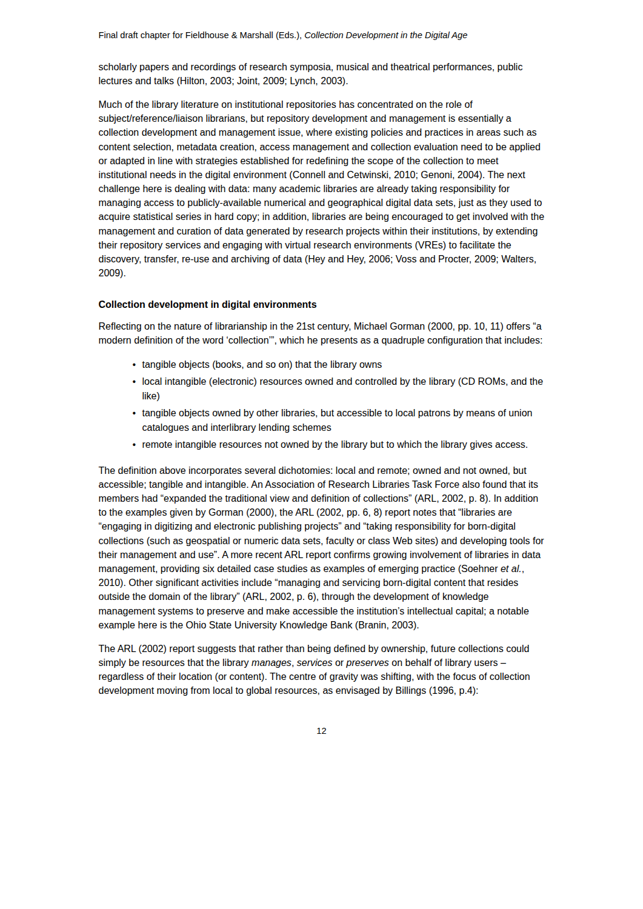Final draft chapter for Fieldhouse & Marshall (Eds.), Collection Development in the Digital Age
scholarly papers and recordings of research symposia, musical and theatrical performances, public lectures and talks (Hilton, 2003; Joint, 2009; Lynch, 2003).
Much of the library literature on institutional repositories has concentrated on the role of subject/reference/liaison librarians, but repository development and management is essentially a collection development and management issue, where existing policies and practices in areas such as content selection, metadata creation, access management and collection evaluation need to be applied or adapted in line with strategies established for redefining the scope of the collection to meet institutional needs in the digital environment (Connell and Cetwinski, 2010; Genoni, 2004). The next challenge here is dealing with data: many academic libraries are already taking responsibility for managing access to publicly-available numerical and geographical digital data sets, just as they used to acquire statistical series in hard copy; in addition, libraries are being encouraged to get involved with the management and curation of data generated by research projects within their institutions, by extending their repository services and engaging with virtual research environments (VREs) to facilitate the discovery, transfer, re-use and archiving of data (Hey and Hey, 2006; Voss and Procter, 2009; Walters, 2009).
Collection development in digital environments
Reflecting on the nature of librarianship in the 21st century, Michael Gorman (2000, pp. 10, 11) offers “a modern definition of the word ‘collection’”, which he presents as a quadruple configuration that includes:
tangible objects (books, and so on) that the library owns
local intangible (electronic) resources owned and controlled by the library (CD ROMs, and the like)
tangible objects owned by other libraries, but accessible to local patrons by means of union catalogues and interlibrary lending schemes
remote intangible resources not owned by the library but to which the library gives access.
The definition above incorporates several dichotomies: local and remote; owned and not owned, but accessible; tangible and intangible. An Association of Research Libraries Task Force also found that its members had “expanded the traditional view and definition of collections” (ARL, 2002, p. 8). In addition to the examples given by Gorman (2000), the ARL (2002, pp. 6, 8) report notes that “libraries are “engaging in digitizing and electronic publishing projects” and “taking responsibility for born-digital collections (such as geospatial or numeric data sets, faculty or class Web sites) and developing tools for their management and use”. A more recent ARL report confirms growing involvement of libraries in data management, providing six detailed case studies as examples of emerging practice (Soehner et al., 2010). Other significant activities include “managing and servicing born-digital content that resides outside the domain of the library” (ARL, 2002, p. 6), through the development of knowledge management systems to preserve and make accessible the institution’s intellectual capital; a notable example here is the Ohio State University Knowledge Bank (Branin, 2003).
The ARL (2002) report suggests that rather than being defined by ownership, future collections could simply be resources that the library manages, services or preserves on behalf of library users – regardless of their location (or content). The centre of gravity was shifting, with the focus of collection development moving from local to global resources, as envisaged by Billings (1996, p.4):
12